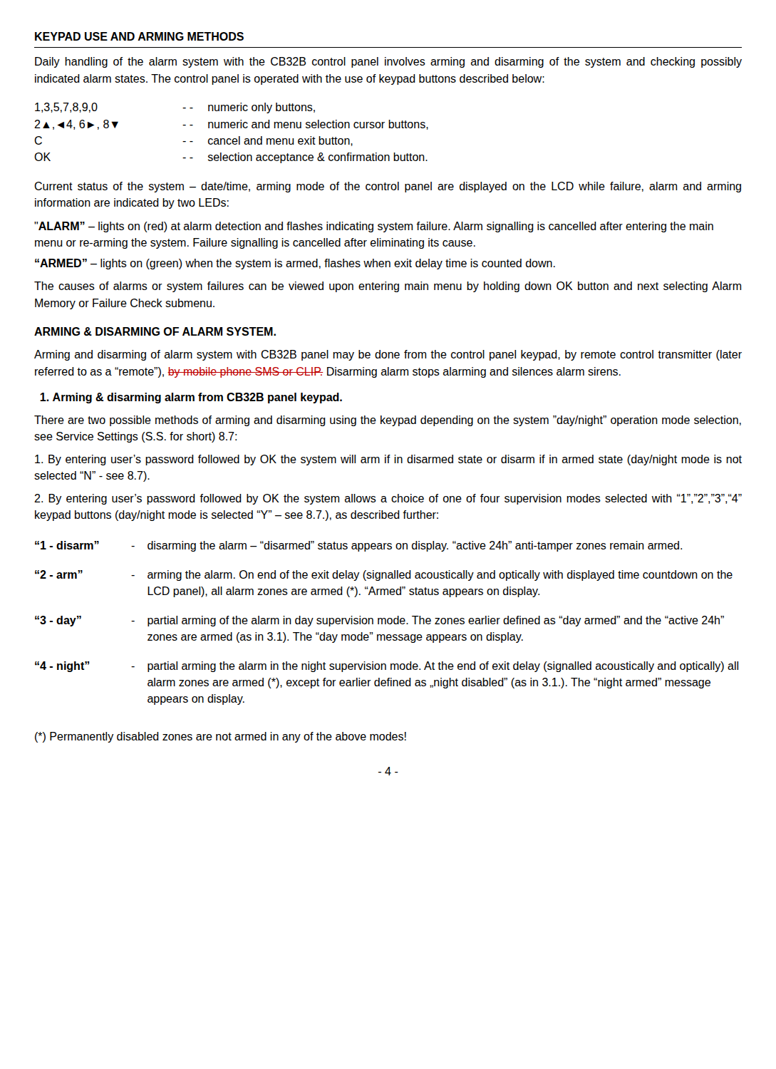KEYPAD USE AND ARMING METHODS
Daily handling of the alarm system with the CB32B control panel involves arming and disarming of the system and checking possibly indicated alarm states. The control panel is operated with the use of keypad buttons described below:
| 1,3,5,7,8,9,0 | - - | numeric only buttons, |
| 2▲,◄4, 6►, 8▼ | - - | numeric and menu selection cursor buttons, |
| C | - - | cancel and menu exit button, |
| OK | - - | selection acceptance & confirmation button. |
Current status of the system – date/time, arming mode of the control panel are displayed on the LCD while failure, alarm and arming information are indicated by two LEDs:
"ALARM” – lights on (red) at alarm detection and flashes indicating system failure. Alarm signalling is cancelled after entering the main menu or re-arming the system. Failure signalling is cancelled after eliminating its cause.
“ARMED” – lights on (green) when the system is armed, flashes when exit delay time is counted down.
The causes of alarms or system failures can be viewed upon entering main menu by holding down OK button and next selecting Alarm Memory or Failure Check submenu.
ARMING & DISARMING OF ALARM SYSTEM.
Arming and disarming of alarm system with CB32B panel may be done from the control panel keypad, by remote control transmitter (later referred to as a “remote”), by mobile phone SMS or CLIP. Disarming alarm stops alarming and silences alarm sirens.
Arming & disarming alarm from CB32B panel keypad.
There are two possible methods of arming and disarming using the keypad depending on the system ”day/night” operation mode selection, see Service Settings (S.S. for short) 8.7:
1. By entering user’s password followed by OK the system will arm if in disarmed state or disarm if in armed state (day/night mode is not selected “N” - see 8.7).
2. By entering user’s password followed by OK the system allows a choice of one of four supervision modes selected with “1”,”2”,”3”,“4” keypad buttons (day/night mode is selected “Y” – see 8.7.), as described further:
| “1 - disarm” | - | disarming the alarm – “disarmed” status appears on display. “active 24h” anti-tamper zones remain armed. |
| “2 - arm” | - | arming the alarm. On end of the exit delay (signalled acoustically and optically with displayed time countdown on the LCD panel), all alarm zones are armed (*). “Armed” status appears on display. |
| “3 - day” | - | partial arming of the alarm in day supervision mode. The zones earlier defined as “day armed” and the “active 24h” zones are armed (as in 3.1). The “day mode” message appears on display. |
| “4 - night” | - | partial arming the alarm in the night supervision mode. At the end of exit delay (signalled acoustically and optically) all alarm zones are armed (*), except for earlier defined as „night disabled” (as in 3.1.). The “night armed” message appears on display. |
(*) Permanently disabled zones are not armed in any of the above modes!
- 4 -